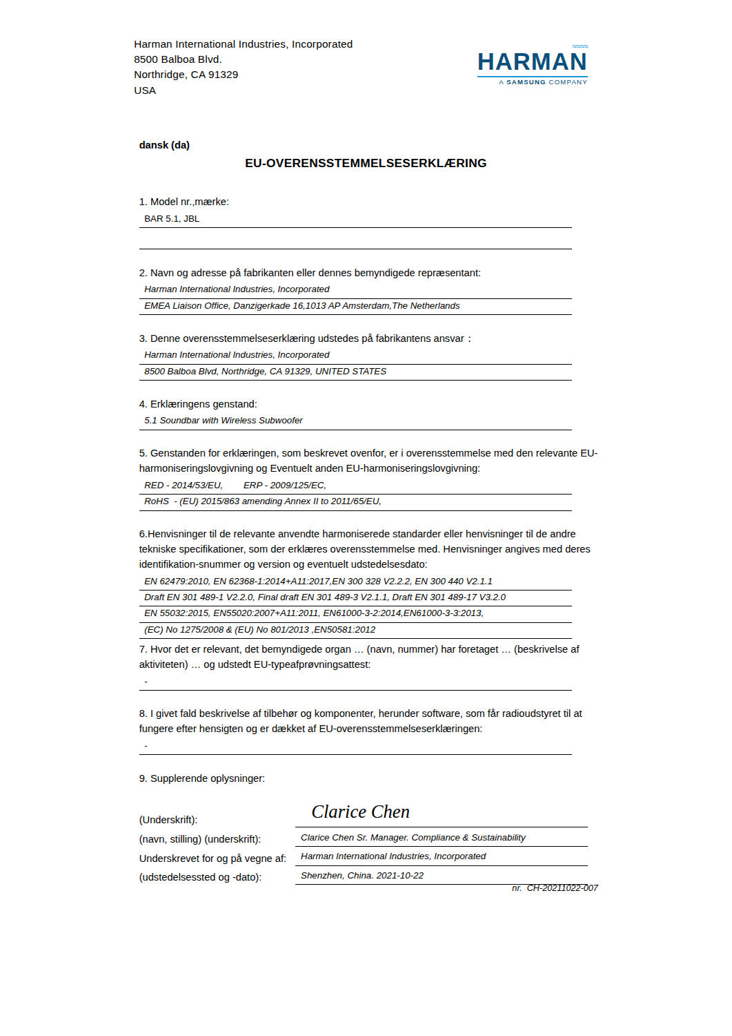Harman International Industries, Incorporated
8500 Balboa Blvd.
Northridge, CA 91329
USA
≈≈≈≈
HARMAN
A SAMSUNG COMPANY
dansk (da)
EU-OVERENSSTEMMELSESERKLÆRING
1. Model nr.,mærke:
BAR 5.1, JBL
2. Navn og adresse på fabrikanten eller dennes bemyndigede repræsentant:
Harman International Industries, Incorporated
EMEA Liaison Office, Danzigerkade 16,1013 AP Amsterdam,The Netherlands
3. Denne overensstemmelseserklæring udstedes på fabrikantens ansvar：
Harman International Industries, Incorporated
8500 Balboa Blvd, Northridge, CA 91329, UNITED STATES
4. Erklæringens genstand:
5.1 Soundbar with Wireless Subwoofer
5. Genstanden for erklæringen, som beskrevet ovenfor, er i overensstemmelse med den relevante EU-harmoniseringslovgivning og Eventuelt anden EU-harmoniseringslovgivning:
RED - 2014/53/EU, ERP - 2009/125/EC,
RoHS - (EU) 2015/863 amending Annex II to 2011/65/EU,
6.Henvisninger til de relevante anvendte harmoniserede standarder eller henvisninger til de andre tekniske specifikationer, som der erklæres overensstemmelse med. Henvisninger angives med deres identifikation-snummer og version og eventuelt udstedelsesdato:
EN 62479:2010, EN 62368-1:2014+A11:2017,EN 300 328 V2.2.2, EN 300 440 V2.1.1
Draft EN 301 489-1 V2.2.0, Final draft EN 301 489-3 V2.1.1, Draft EN 301 489-17 V3.2.0
EN 55032:2015, EN55020:2007+A11:2011, EN61000-3-2:2014,EN61000-3-3:2013,
(EC) No 1275/2008 & (EU) No 801/2013 ,EN50581:2012
7. Hvor det er relevant, det bemyndigede organ … (navn, nummer) har foretaget … (beskrivelse af aktiviteten) … og udstedt EU-typeafprøvningsattest:
-
8. I givet fald beskrivelse af tilbehør og komponenter, herunder software, som får radioudstyret til at fungere efter hensigten og er dækket af EU-overensstemmelseserklæringen:
-
9. Supplerende oplysninger:
(Underskrift):
Clarice Chen
(navn, stilling) (underskrift):
Clarice Chen Sr. Manager. Compliance & Sustainability
Underskrevet for og på vegne af:
Harman International Industries, Incorporated
(udstedelsessted og -dato):
Shenzhen, China. 2021-10-22
nr. CH-20211022-007